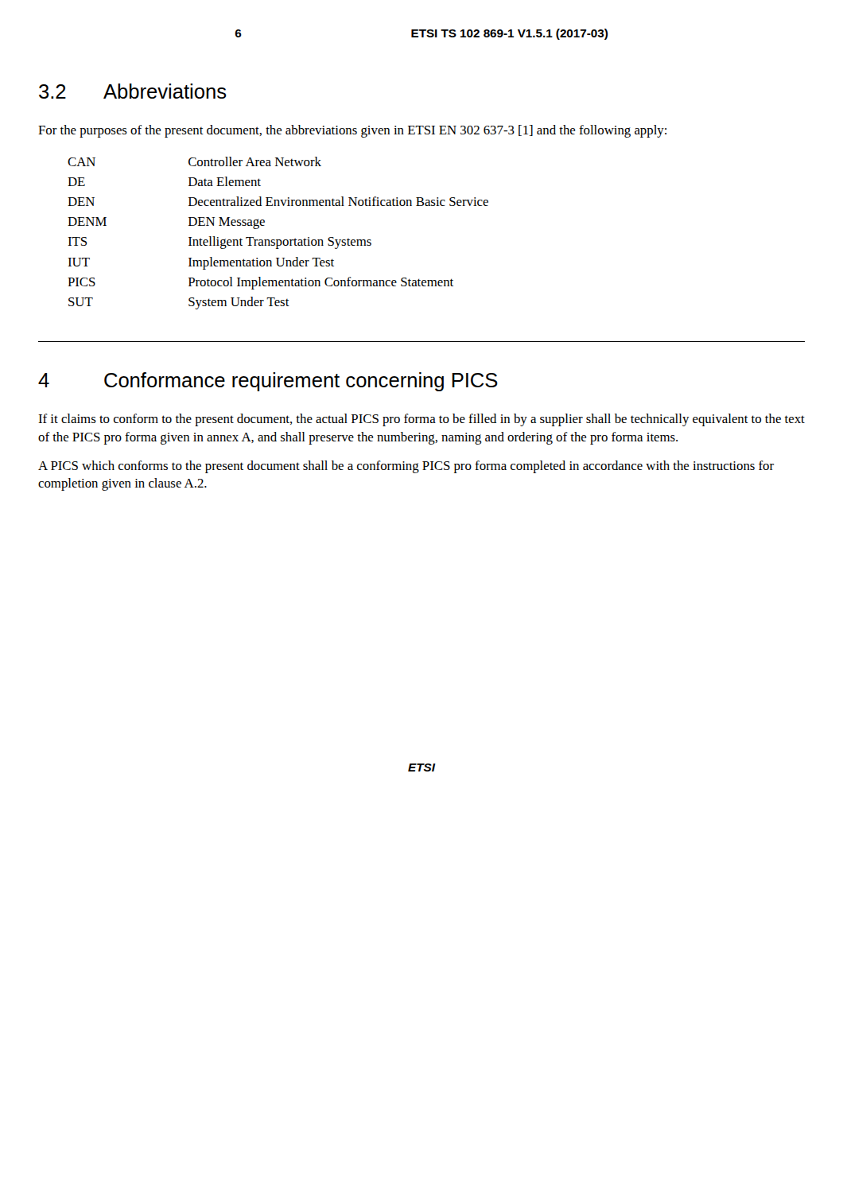6 ETSI TS 102 869-1 V1.5.1 (2017-03)
3.2 Abbreviations
For the purposes of the present document, the abbreviations given in ETSI EN 302 637-3 [1] and the following apply:
| CAN | Controller Area Network |
| DE | Data Element |
| DEN | Decentralized Environmental Notification Basic Service |
| DENM | DEN Message |
| ITS | Intelligent Transportation Systems |
| IUT | Implementation Under Test |
| PICS | Protocol Implementation Conformance Statement |
| SUT | System Under Test |
4 Conformance requirement concerning PICS
If it claims to conform to the present document, the actual PICS pro forma to be filled in by a supplier shall be technically equivalent to the text of the PICS pro forma given in annex A, and shall preserve the numbering, naming and ordering of the pro forma items.
A PICS which conforms to the present document shall be a conforming PICS pro forma completed in accordance with the instructions for completion given in clause A.2.
ETSI